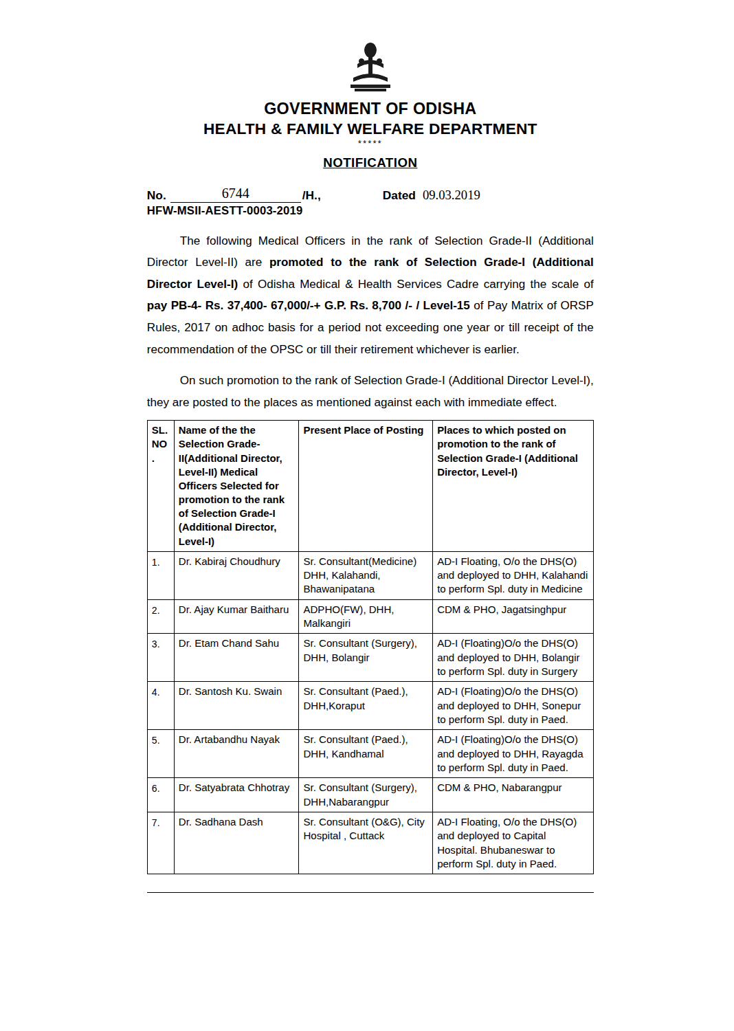GOVERNMENT OF ODISHA
HEALTH & FAMILY WELFARE DEPARTMENT
*****
NOTIFICATION
No. 6744 /H., Dated 09.03.2019
HFW-MSII-AESTT-0003-2019
The following Medical Officers in the rank of Selection Grade-II (Additional Director Level-II) are promoted to the rank of Selection Grade-I (Additional Director Level-I) of Odisha Medical & Health Services Cadre carrying the scale of pay PB-4- Rs. 37,400- 67,000/-+ G.P. Rs. 8,700 /- / Level-15 of Pay Matrix of ORSP Rules, 2017 on adhoc basis for a period not exceeding one year or till receipt of the recommendation of the OPSC or till their retirement whichever is earlier.
On such promotion to the rank of Selection Grade-I (Additional Director Level-I), they are posted to the places as mentioned against each with immediate effect.
| SL. NO . | Name of the the Selection Grade-II(Additional Director, Level-II) Medical Officers Selected for promotion to the rank of Selection Grade-I (Additional Director, Level-I) | Present Place of Posting | Places to which posted on promotion to the rank of Selection Grade-I (Additional Director, Level-I) |
| --- | --- | --- | --- |
| 1. | Dr. Kabiraj Choudhury | Sr. Consultant(Medicine) DHH, Kalahandi, Bhawanipatana | AD-I Floating, O/o the DHS(O) and deployed to DHH, Kalahandi to perform Spl. duty in Medicine |
| 2. | Dr. Ajay Kumar Baitharu | ADPHO(FW), DHH, Malkangiri | CDM & PHO, Jagatsinghpur |
| 3. | Dr. Etam Chand Sahu | Sr. Consultant (Surgery), DHH, Bolangir | AD-I (Floating)O/o the DHS(O) and deployed to DHH, Bolangir to perform Spl. duty in Surgery |
| 4. | Dr. Santosh Ku. Swain | Sr. Consultant (Paed.), DHH,Koraput | AD-I (Floating)O/o the DHS(O) and deployed to DHH, Sonepur to perform Spl. duty in Paed. |
| 5. | Dr. Artabandhu Nayak | Sr. Consultant (Paed.), DHH, Kandhamal | AD-I (Floating)O/o the DHS(O) and deployed to DHH, Rayagda to perform Spl. duty in Paed. |
| 6. | Dr. Satyabrata Chhotray | Sr. Consultant (Surgery), DHH,Nabarangpur | CDM & PHO, Nabarangpur |
| 7. | Dr. Sadhana Dash | Sr. Consultant (O&G), City Hospital , Cuttack | AD-I Floating, O/o the DHS(O) and deployed to Capital Hospital. Bhubaneswar to perform Spl. duty in Paed. |